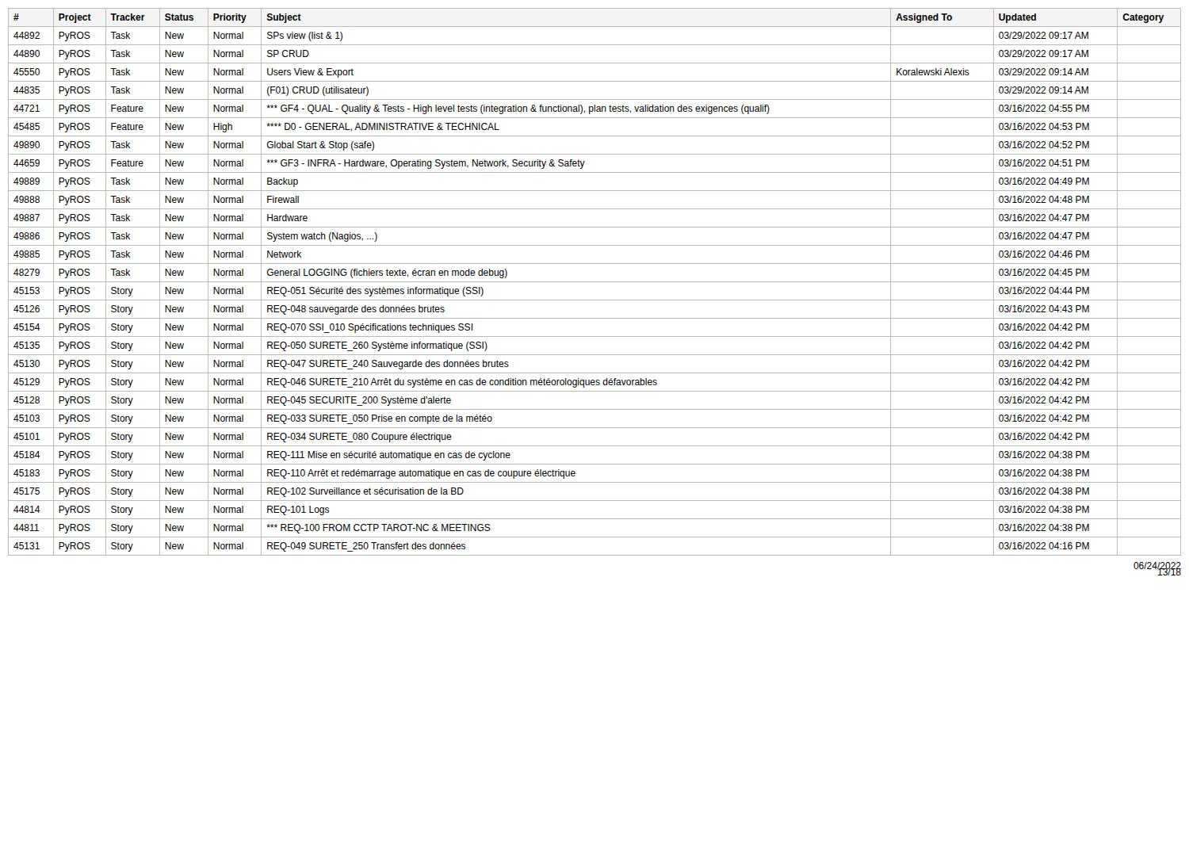| # | Project | Tracker | Status | Priority | Subject | Assigned To | Updated | Category |
| --- | --- | --- | --- | --- | --- | --- | --- | --- |
| 44892 | PyROS | Task | New | Normal | SPs view (list & 1) | | 03/29/2022 09:17 AM | |
| 44890 | PyROS | Task | New | Normal | SP CRUD | | 03/29/2022 09:17 AM | |
| 45550 | PyROS | Task | New | Normal | Users View & Export | Koralewski Alexis | 03/29/2022 09:14 AM | |
| 44835 | PyROS | Task | New | Normal | (F01) CRUD (utilisateur) | | 03/29/2022 09:14 AM | |
| 44721 | PyROS | Feature | New | Normal | *** GF4 - QUAL - Quality & Tests - High level tests (integration & functional), plan tests, validation des exigences (qualif) | | 03/16/2022 04:55 PM | |
| 45485 | PyROS | Feature | New | High | **** D0 - GENERAL, ADMINISTRATIVE & TECHNICAL | | 03/16/2022 04:53 PM | |
| 49890 | PyROS | Task | New | Normal | Global Start & Stop (safe) | | 03/16/2022 04:52 PM | |
| 44659 | PyROS | Feature | New | Normal | *** GF3 - INFRA - Hardware, Operating System, Network, Security & Safety | | 03/16/2022 04:51 PM | |
| 49889 | PyROS | Task | New | Normal | Backup | | 03/16/2022 04:49 PM | |
| 49888 | PyROS | Task | New | Normal | Firewall | | 03/16/2022 04:48 PM | |
| 49887 | PyROS | Task | New | Normal | Hardware | | 03/16/2022 04:47 PM | |
| 49886 | PyROS | Task | New | Normal | System watch (Nagios, ...) | | 03/16/2022 04:47 PM | |
| 49885 | PyROS | Task | New | Normal | Network | | 03/16/2022 04:46 PM | |
| 48279 | PyROS | Task | New | Normal | General LOGGING (fichiers texte, écran en mode debug) | | 03/16/2022 04:45 PM | |
| 45153 | PyROS | Story | New | Normal | REQ-051 Sécurité des systèmes informatique (SSI) | | 03/16/2022 04:44 PM | |
| 45126 | PyROS | Story | New | Normal | REQ-048 sauvegarde des données brutes | | 03/16/2022 04:43 PM | |
| 45154 | PyROS | Story | New | Normal | REQ-070 SSI_010 Spécifications techniques SSI | | 03/16/2022 04:42 PM | |
| 45135 | PyROS | Story | New | Normal | REQ-050 SURETE_260 Système informatique (SSI) | | 03/16/2022 04:42 PM | |
| 45130 | PyROS | Story | New | Normal | REQ-047 SURETE_240 Sauvegarde des données brutes | | 03/16/2022 04:42 PM | |
| 45129 | PyROS | Story | New | Normal | REQ-046 SURETE_210 Arrêt du système en cas de condition météorologiques défavorables | | 03/16/2022 04:42 PM | |
| 45128 | PyROS | Story | New | Normal | REQ-045 SECURITE_200 Système d'alerte | | 03/16/2022 04:42 PM | |
| 45103 | PyROS | Story | New | Normal | REQ-033 SURETE_050 Prise en compte de la météo | | 03/16/2022 04:42 PM | |
| 45101 | PyROS | Story | New | Normal | REQ-034 SURETE_080 Coupure électrique | | 03/16/2022 04:42 PM | |
| 45184 | PyROS | Story | New | Normal | REQ-111 Mise en sécurité automatique en cas de cyclone | | 03/16/2022 04:38 PM | |
| 45183 | PyROS | Story | New | Normal | REQ-110 Arrêt et redémarrage automatique en cas de coupure électrique | | 03/16/2022 04:38 PM | |
| 45175 | PyROS | Story | New | Normal | REQ-102 Surveillance et sécurisation de la BD | | 03/16/2022 04:38 PM | |
| 44814 | PyROS | Story | New | Normal | REQ-101 Logs | | 03/16/2022 04:38 PM | |
| 44811 | PyROS | Story | New | Normal | *** REQ-100 FROM CCTP TAROT-NC & MEETINGS | | 03/16/2022 04:38 PM | |
| 45131 | PyROS | Story | New | Normal | REQ-049 SURETE_250 Transfert des données | | 03/16/2022 04:16 PM | |
06/24/2022
13/18